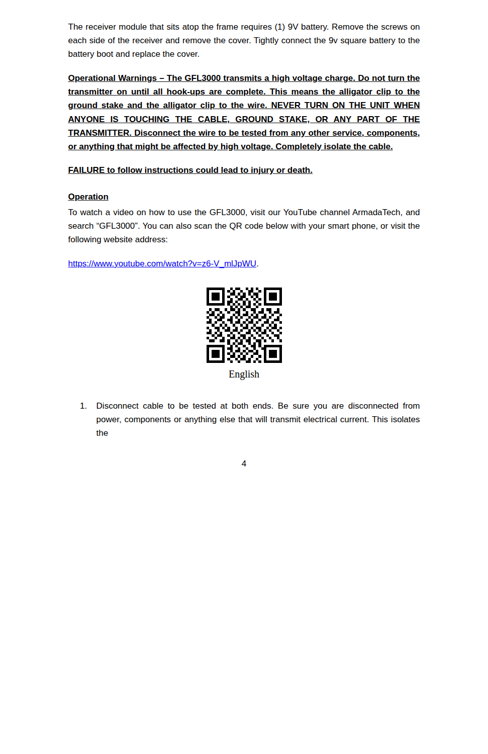The receiver module that sits atop the frame requires (1) 9V battery. Remove the screws on each side of the receiver and remove the cover. Tightly connect the 9v square battery to the battery boot and replace the cover.
Operational Warnings – The GFL3000 transmits a high voltage charge. Do not turn the transmitter on until all hook-ups are complete. This means the alligator clip to the ground stake and the alligator clip to the wire. NEVER TURN ON THE UNIT WHEN ANYONE IS TOUCHING THE CABLE, GROUND STAKE, OR ANY PART OF THE TRANSMITTER. Disconnect the wire to be tested from any other service, components, or anything that might be affected by high voltage. Completely isolate the cable.
FAILURE to follow instructions could lead to injury or death.
Operation
To watch a video on how to use the GFL3000, visit our YouTube channel ArmadaTech, and search “GFL3000”. You can also scan the QR code below with your smart phone, or visit the following website address:
https://www.youtube.com/watch?v=z6-V_mlJpWU.
English
Disconnect cable to be tested at both ends. Be sure you are disconnected from power, components or anything else that will transmit electrical current. This isolates the
4